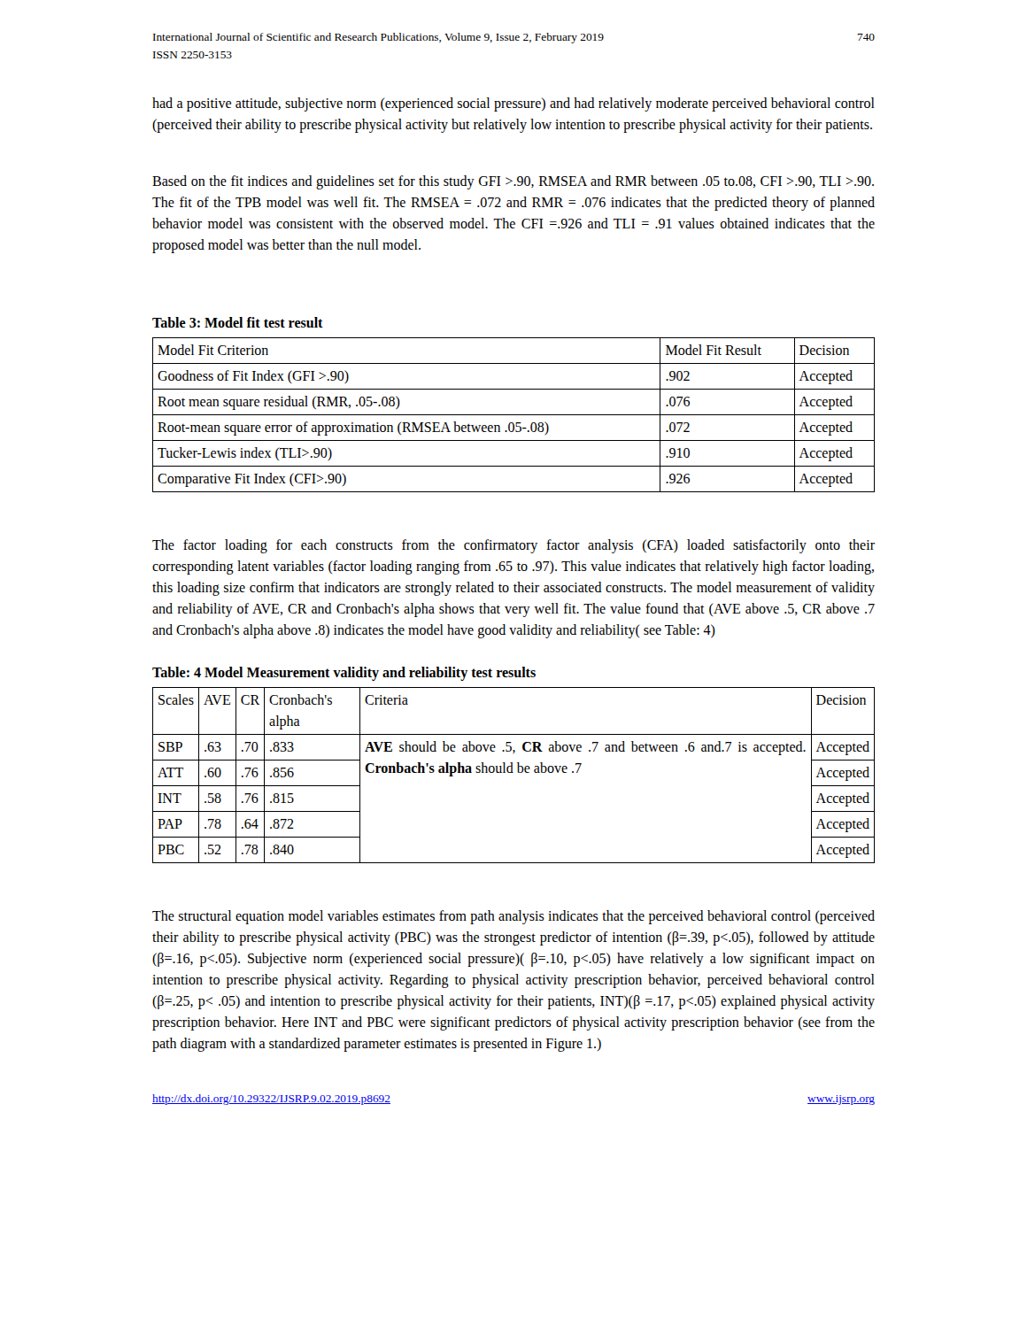International Journal of Scientific and Research Publications, Volume 9, Issue 2, February 2019
ISSN 2250-3153
740
had a positive attitude, subjective norm (experienced social pressure) and had relatively moderate perceived behavioral control (perceived their ability to prescribe physical activity but relatively low intention to prescribe physical activity for their patients.
Based on the fit indices and guidelines set for this study GFI >.90, RMSEA and RMR between .05 to.08, CFI >.90, TLI >.90. The fit of the TPB model was well fit. The RMSEA = .072 and RMR = .076 indicates that the predicted theory of planned behavior model was consistent with the observed model. The CFI =.926 and TLI = .91 values obtained indicates that the proposed model was better than the null model.
Table 3: Model fit test result
| Model Fit Criterion | Model Fit Result | Decision |
| --- | --- | --- |
| Goodness of Fit Index (GFI >.90) | .902 | Accepted |
| Root mean square residual (RMR, .05-.08) | .076 | Accepted |
| Root-mean square error of approximation (RMSEA between .05-.08) | .072 | Accepted |
| Tucker-Lewis index (TLI>.90) | .910 | Accepted |
| Comparative Fit Index (CFI>.90) | .926 | Accepted |
The factor loading for each constructs from the confirmatory factor analysis (CFA) loaded satisfactorily onto their corresponding latent variables (factor loading ranging from .65 to .97). This value indicates that relatively high factor loading, this loading size confirm that indicators are strongly related to their associated constructs. The model measurement of validity and reliability of AVE, CR and Cronbach's alpha shows that very well fit. The value found that (AVE above .5, CR above .7 and Cronbach's alpha above .8) indicates the model have good validity and reliability( see Table: 4)
Table: 4 Model Measurement validity and reliability test results
| Scales | AVE | CR | Cronbach's alpha | Criteria | Decision |
| --- | --- | --- | --- | --- | --- |
| SBP | .63 | .70 | .833 | AVE should be above .5, CR above .7 and between .6 and.7 is accepted. Cronbach's alpha should be above .7 | Accepted |
| ATT | .60 | .76 | .856 | Accepted |
| INT | .58 | .76 | .815 | Accepted |
| PAP | .78 | .64 | .872 | Accepted |
| PBC | .52 | .78 | .840 | Accepted |
The structural equation model variables estimates from path analysis indicates that the perceived behavioral control (perceived their ability to prescribe physical activity (PBC) was the strongest predictor of intention (β=.39, p<.05), followed by attitude (β=.16, p<.05). Subjective norm (experienced social pressure)( β=.10, p<.05) have relatively a low significant impact on intention to prescribe physical activity. Regarding to physical activity prescription behavior, perceived behavioral control (β=.25, p< .05) and intention to prescribe physical activity for their patients, INT)(β =.17, p<.05) explained physical activity prescription behavior. Here INT and PBC were significant predictors of physical activity prescription behavior (see from the path diagram with a standardized parameter estimates is presented in Figure 1.)
http://dx.doi.org/10.29322/IJSRP.9.02.2019.p8692 www.ijsrp.org